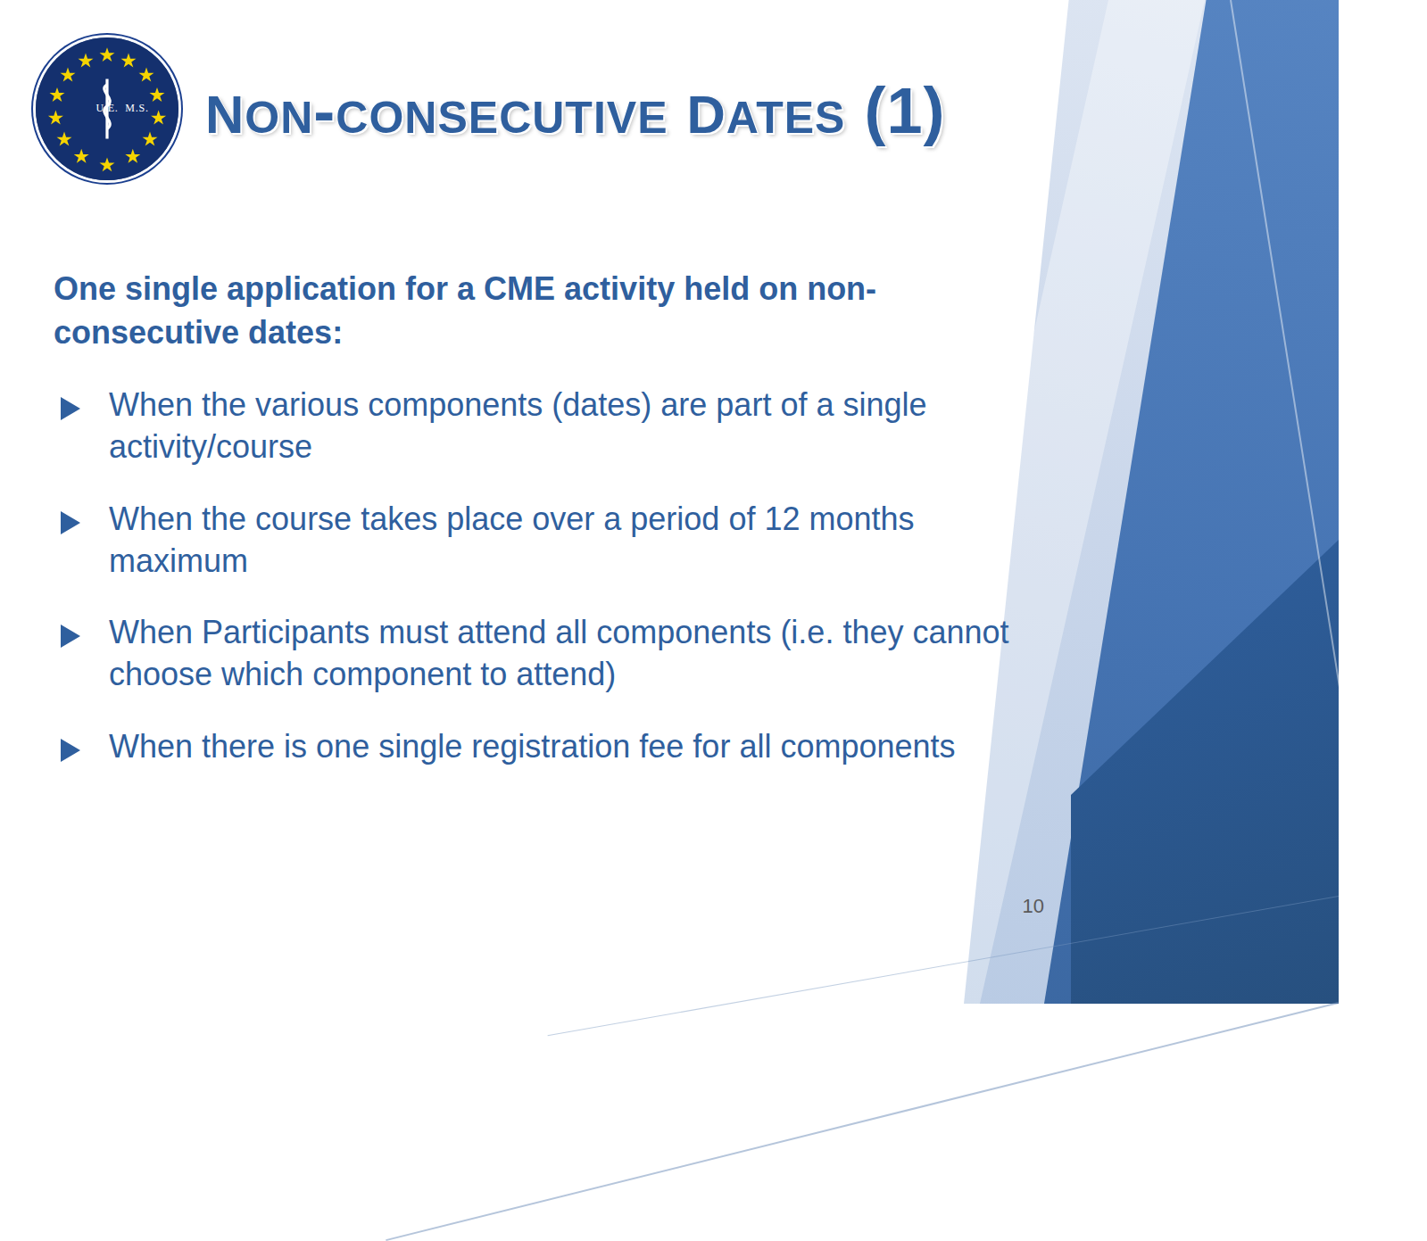U.E. M.S.
Non-consecutive Dates (1)
One single application for a CME activity held on non-consecutive dates:
When the various components (dates) are part of a single activity/course
When the course takes place over a period of 12 months maximum
When Participants must attend all components (i.e. they cannot choose which component to attend)
When there is one single registration fee for all components
10